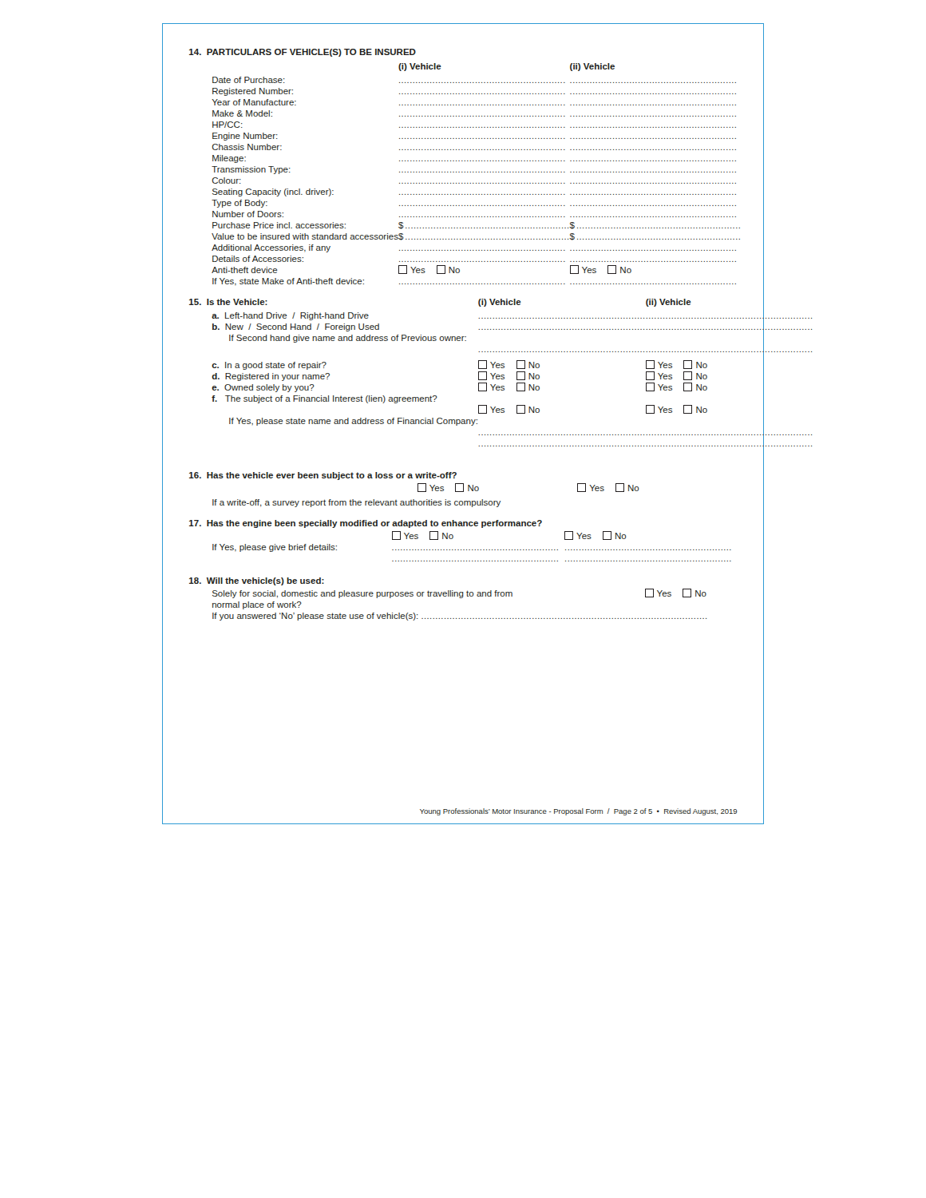14. PARTICULARS OF VEHICLE(S) TO BE INSURED
| | (i) Vehicle | (ii) Vehicle |
| Date of Purchase: | ........................................................... | ........................................................... |
| Registered Number: | ........................................................... | ........................................................... |
| Year of Manufacture: | ........................................................... | ........................................................... |
| Make & Model: | ........................................................... | ........................................................... |
| HP/CC: | ........................................................... | ........................................................... |
| Engine Number: | ........................................................... | ........................................................... |
| Chassis Number: | ........................................................... | ........................................................... |
| Mileage: | ........................................................... | ........................................................... |
| Transmission Type: | ........................................................... | ........................................................... |
| Colour: | ........................................................... | ........................................................... |
| Seating Capacity (incl. driver): | ........................................................... | ........................................................... |
| Type of Body: | ........................................................... | ........................................................... |
| Number of Doors: | ........................................................... | ........................................................... |
| Purchase Price incl. accessories: | $ .......................................................... | $ .......................................................... |
| Value to be insured with standard accessories | $ .......................................................... | $ .......................................................... |
| Additional Accessories, if any | ........................................................... | ........................................................... |
| Details of Accessories: | ........................................................... | ........................................................... |
| Anti-theft device | Yes No | Yes No |
| If Yes, state Make of Anti-theft device: | ........................................................... | ........................................................... |
| 15. Is the Vehicle: | (i) Vehicle | (ii) Vehicle |
| a. Left-hand Drive / Right-hand Drive | ........................................................... | ........................................................... |
| b. New / Second Hand / Foreign Used | ........................................................... | ........................................................... |
| If Second hand give name and address of Previous owner: | | |
| | ........................................................... | ........................................................... |
| c. In a good state of repair? | Yes No | Yes No |
| d. Registered in your name? | Yes No | Yes No |
| e. Owned solely by you? | Yes No | Yes No |
| f. The subject of a Financial Interest (lien) agreement? | | |
| | Yes No | Yes No |
| If Yes, please state name and address of Financial Company: | | |
| | ........................................................... | ........................................................... |
| | ........................................................... | ........................................................... |
16. Has the vehicle ever been subject to a loss or a write-off?
| | Yes No | Yes No |
| If a write-off, a survey report from the relevant authorities is compulsory |
17. Has the engine been specially modified or adapted to enhance performance?
| | Yes No | Yes No |
| If Yes, please give brief details: | ........................................................... | ........................................................... |
| | ........................................................... | ........................................................... |
18. Will the vehicle(s) be used:
| Solely for social, domestic and pleasure purposes or travelling to and from | Yes No |
| normal place of work? |
| If you answered ‘No’ please state use of vehicle(s): ..................................................................................................... |
Young Professionals’ Motor Insurance - Proposal Form / Page 2 of 5 • Revised August, 2019